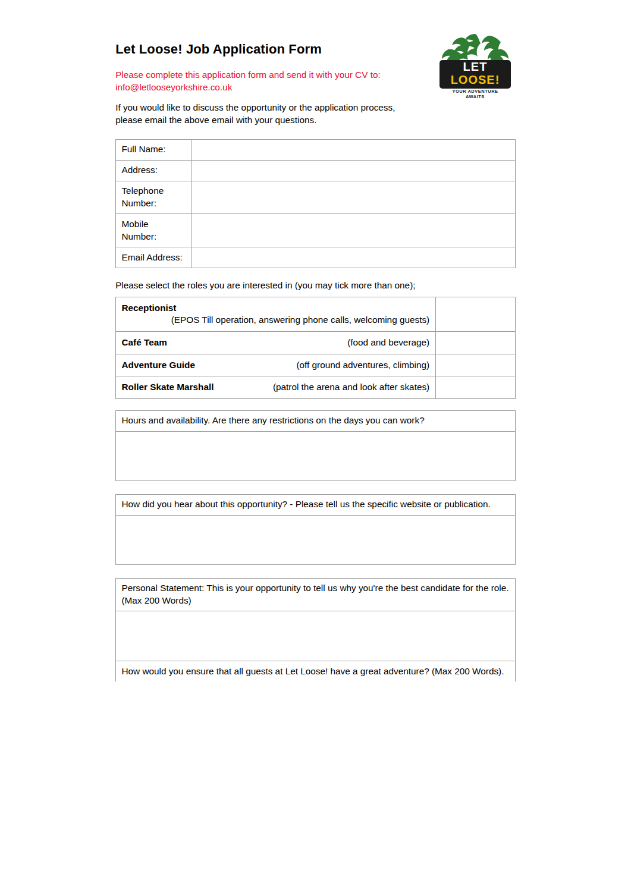Let Loose! Job Application Form
LET LOOSE! YOUR ADVENTURE AWAITS
Please complete this application form and send it with your CV to:
info@letlooseyorkshire.co.uk
If you would like to discuss the opportunity or the application process, please email the above email with your questions.
| Full Name: | |
| Address: | |
| Telephone Number: | |
| Mobile Number: | |
| Email Address: | |
Please select the roles you are interested in (you may tick more than one);
| Receptionist (EPOS Till operation, answering phone calls, welcoming guests) | |
| Café Team (food and beverage) | |
| Adventure Guide (off ground adventures, climbing) | |
| Roller Skate Marshall (patrol the arena and look after skates) | |
| Hours and availability. Are there any restrictions on the days you can work? |
| How did you hear about this opportunity? - Please tell us the specific website or publication. |
| Personal Statement: This is your opportunity to tell us why you're the best candidate for the role. (Max 200 Words) |
| How would you ensure that all guests at Let Loose! have a great adventure? (Max 200 Words). |